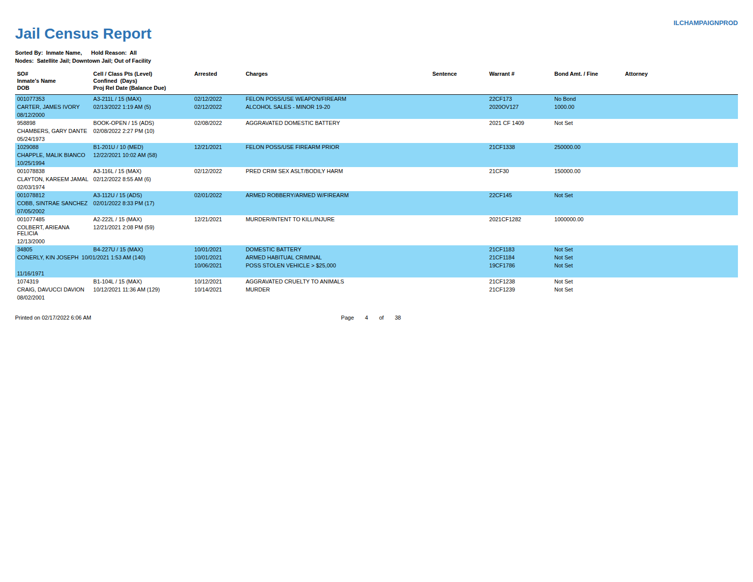ILCHAMPAIGNPROD
Jail Census Report
Sorted By: Inmate Name, Hold Reason: All
Nodes: Satellite Jail; Downtown Jail; Out of Facility
| SO# | Cell / Class Pts (Level) | Arrested | Charges | Sentence | Warrant # | Bond Amt. / Fine | Attorney |
| --- | --- | --- | --- | --- | --- | --- | --- |
| Inmate's Name | Confined (Days) | | | | | | |
| DOB | Proj Rel Date (Balance Due) | | | | | | |
| 001077353 | A3-211L / 15 (MAX) | 02/12/2022 | FELON POSS/USE WEAPON/FIREARM | | 22CF173 | No Bond | |
| CARTER, JAMES IVORY | 02/13/2022 1:19 AM (5) | 02/12/2022 | ALCOHOL SALES - MINOR 19-20 | | 2020OV127 | 1000.00 | |
| 08/12/2000 | | | | | | | |
| 958898 | BOOK-OPEN / 15 (ADS) | 02/08/2022 | AGGRAVATED DOMESTIC BATTERY | | 2021 CF 1409 | Not Set | |
| CHAMBERS, GARY DANTE | 02/08/2022 2:27 PM (10) | | | | | | |
| 05/24/1973 | | | | | | | |
| 1029088 | B1-201U / 10 (MED) | 12/21/2021 | FELON POSS/USE FIREARM PRIOR | | 21CF1338 | 250000.00 | |
| CHAPPLE, MALIK BIANCO | 12/22/2021 10:02 AM (58) | | | | | | |
| 10/25/1994 | | | | | | | |
| 001078838 | A3-116L / 15 (MAX) | 02/12/2022 | PRED CRIM SEX ASLT/BODILY HARM | | 21CF30 | 150000.00 | |
| CLAYTON, KAREEM JAMAL | 02/12/2022 8:55 AM (6) | | | | | | |
| 02/03/1974 | | | | | | | |
| 001078812 | A3-112U / 15 (ADS) | 02/01/2022 | ARMED ROBBERY/ARMED W/FIREARM | | 22CF145 | Not Set | |
| COBB, SINTRAE SANCHEZ | 02/01/2022 8:33 PM (17) | | | | | | |
| 07/05/2002 | | | | | | | |
| 001077485 | A2-222L / 15 (MAX) | 12/21/2021 | MURDER/INTENT TO KILL/INJURE | | 2021CF1282 | 1000000.00 | |
| COLBERT, ARIEANA FELICIA | 12/21/2021 2:08 PM (59) | | | | | | |
| 12/13/2000 | | | | | | | |
| 34805 | B4-227U / 15 (MAX) | 10/01/2021 | DOMESTIC BATTERY | | 21CF1183 | Not Set | |
| CONERLY, KIN JOSEPH 10/01/2021 1:53 AM (140) | 10/01/2021 | ARMED HABITUAL CRIMINAL | | 21CF1184 | Not Set | |
| | | 10/06/2021 | POSS STOLEN VEHICLE > $25,000 | | 19CF1786 | Not Set | |
| 11/16/1971 | | | | | | | |
| 1074319 | B1-104L / 15 (MAX) | 10/12/2021 | AGGRAVATED CRUELTY TO ANIMALS | | 21CF1238 | Not Set | |
| CRAIG, DAVUCCI DAVION | 10/12/2021 11:36 AM (129) | 10/14/2021 | MURDER | | 21CF1239 | Not Set | |
| 08/02/2001 | | | | | | | |
Printed on 02/17/2022 6:06 AM Page4of38